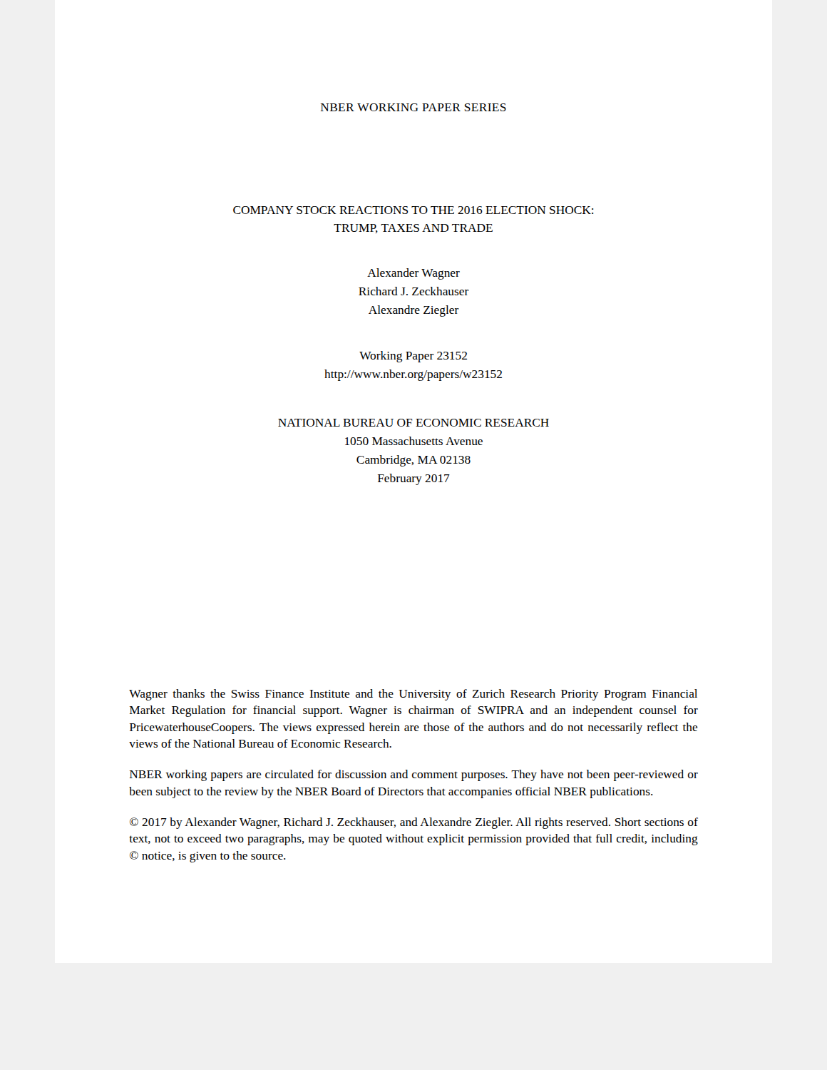NBER WORKING PAPER SERIES
COMPANY STOCK REACTIONS TO THE 2016 ELECTION SHOCK:
TRUMP, TAXES AND TRADE
Alexander Wagner
Richard J. Zeckhauser
Alexandre Ziegler
Working Paper 23152
http://www.nber.org/papers/w23152
NATIONAL BUREAU OF ECONOMIC RESEARCH
1050 Massachusetts Avenue
Cambridge, MA 02138
February 2017
Wagner thanks the Swiss Finance Institute and the University of Zurich Research Priority Program Financial Market Regulation for financial support. Wagner is chairman of SWIPRA and an independent counsel for PricewaterhouseCoopers. The views expressed herein are those of the authors and do not necessarily reflect the views of the National Bureau of Economic Research.
NBER working papers are circulated for discussion and comment purposes. They have not been peer-reviewed or been subject to the review by the NBER Board of Directors that accompanies official NBER publications.
© 2017 by Alexander Wagner, Richard J. Zeckhauser, and Alexandre Ziegler. All rights reserved. Short sections of text, not to exceed two paragraphs, may be quoted without explicit permission provided that full credit, including © notice, is given to the source.